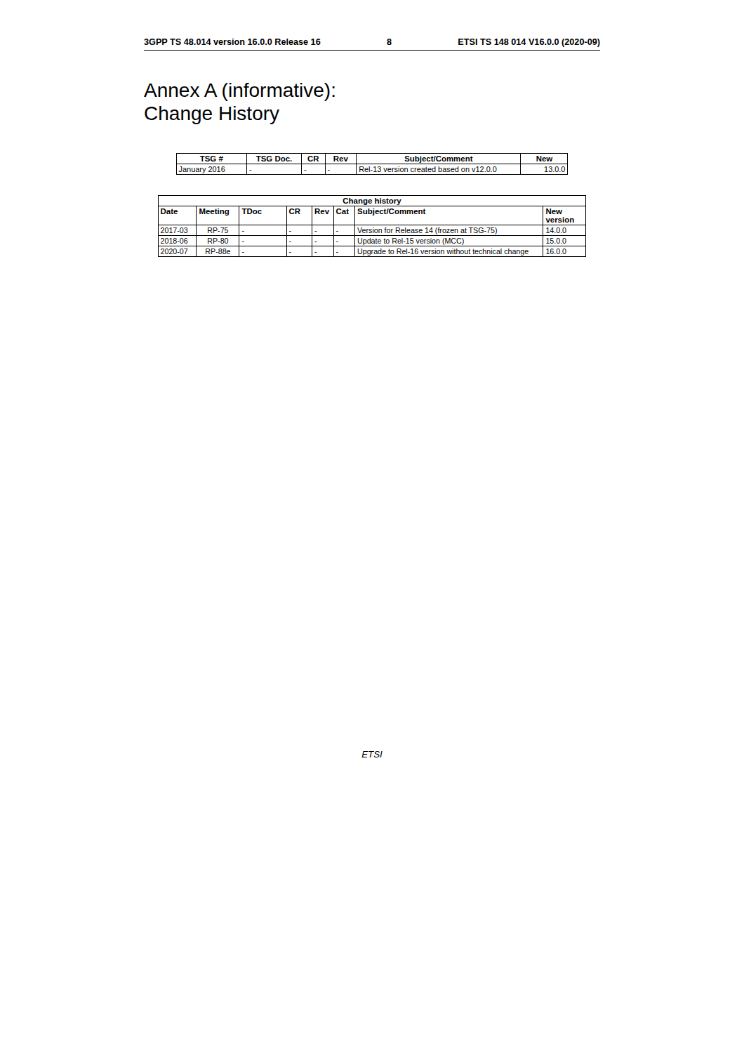3GPP TS 48.014 version 16.0.0 Release 16
8
ETSI TS 148 014 V16.0.0 (2020-09)
Annex A (informative):
Change History
| TSG # | TSG Doc. | CR | Rev | Subject/Comment | New |
| --- | --- | --- | --- | --- | --- |
| January 2016 | - | - | - | Rel-13 version created based on v12.0.0 | 13.0.0 |
Change history
| Date | Meeting | TDoc | CR | Rev | Cat | Subject/Comment | New version |
| --- | --- | --- | --- | --- | --- | --- | --- |
| 2017-03 | RP-75 | - | - | - | - | Version for Release 14 (frozen at TSG-75) | 14.0.0 |
| 2018-06 | RP-80 | - | - | - | - | Update to Rel-15 version (MCC) | 15.0.0 |
| 2020-07 | RP-88e | - | - | - | - | Upgrade to Rel-16 version without technical change | 16.0.0 |
ETSI